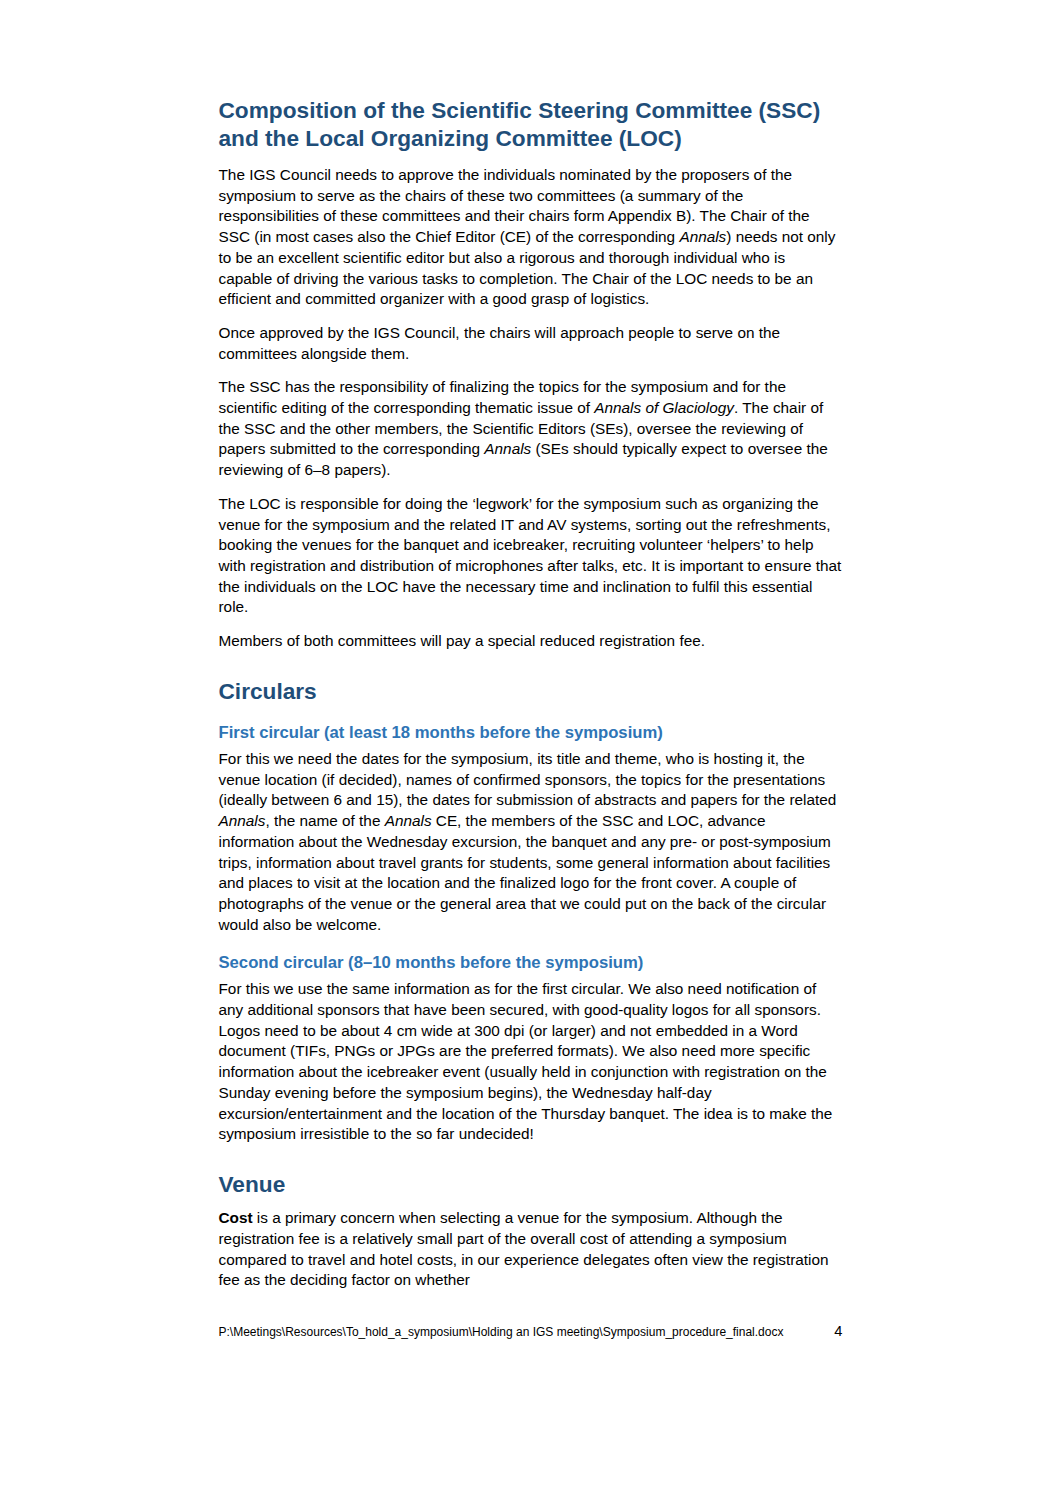Composition of the Scientific Steering Committee (SSC) and the Local Organizing Committee (LOC)
The IGS Council needs to approve the individuals nominated by the proposers of the symposium to serve as the chairs of these two committees (a summary of the responsibilities of these committees and their chairs form Appendix B). The Chair of the SSC (in most cases also the Chief Editor (CE) of the corresponding Annals) needs not only to be an excellent scientific editor but also a rigorous and thorough individual who is capable of driving the various tasks to completion. The Chair of the LOC needs to be an efficient and committed organizer with a good grasp of logistics.
Once approved by the IGS Council, the chairs will approach people to serve on the committees alongside them.
The SSC has the responsibility of finalizing the topics for the symposium and for the scientific editing of the corresponding thematic issue of Annals of Glaciology. The chair of the SSC and the other members, the Scientific Editors (SEs), oversee the reviewing of papers submitted to the corresponding Annals (SEs should typically expect to oversee the reviewing of 6–8 papers).
The LOC is responsible for doing the ‘legwork’ for the symposium such as organizing the venue for the symposium and the related IT and AV systems, sorting out the refreshments, booking the venues for the banquet and icebreaker, recruiting volunteer ‘helpers’ to help with registration and distribution of microphones after talks, etc. It is important to ensure that the individuals on the LOC have the necessary time and inclination to fulfil this essential role.
Members of both committees will pay a special reduced registration fee.
Circulars
First circular (at least 18 months before the symposium)
For this we need the dates for the symposium, its title and theme, who is hosting it, the venue location (if decided), names of confirmed sponsors, the topics for the presentations (ideally between 6 and 15), the dates for submission of abstracts and papers for the related Annals, the name of the Annals CE, the members of the SSC and LOC, advance information about the Wednesday excursion, the banquet and any pre- or post-symposium trips, information about travel grants for students, some general information about facilities and places to visit at the location and the finalized logo for the front cover. A couple of photographs of the venue or the general area that we could put on the back of the circular would also be welcome.
Second circular (8–10 months before the symposium)
For this we use the same information as for the first circular. We also need notification of any additional sponsors that have been secured, with good-quality logos for all sponsors. Logos need to be about 4 cm wide at 300 dpi (or larger) and not embedded in a Word document (TIFs, PNGs or JPGs are the preferred formats). We also need more specific information about the icebreaker event (usually held in conjunction with registration on the Sunday evening before the symposium begins), the Wednesday half-day excursion/entertainment and the location of the Thursday banquet. The idea is to make the symposium irresistible to the so far undecided!
Venue
Cost is a primary concern when selecting a venue for the symposium. Although the registration fee is a relatively small part of the overall cost of attending a symposium compared to travel and hotel costs, in our experience delegates often view the registration fee as the deciding factor on whether
P:\Meetings\Resources\To_hold_a_symposium\Holding an IGS meeting\Symposium_procedure_final.docx 4